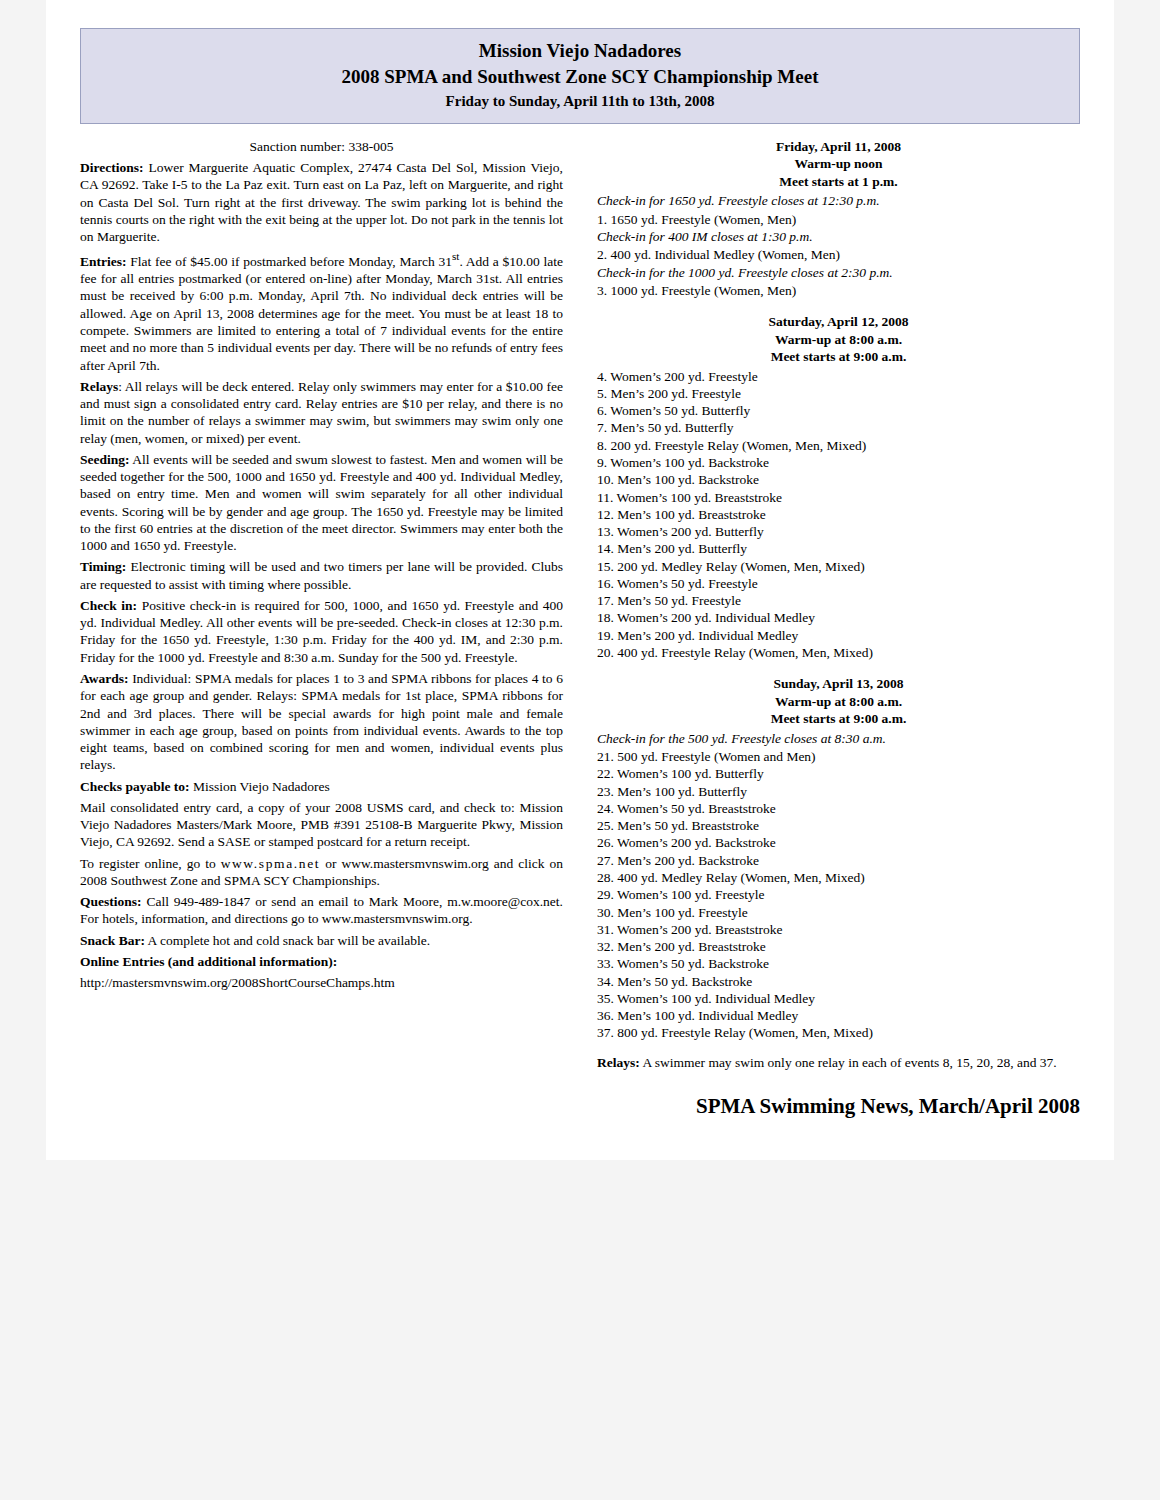Mission Viejo Nadadores
2008 SPMA and Southwest Zone SCY Championship Meet
Friday to Sunday, April 11th to 13th, 2008
Sanction number: 338-005
Directions: Lower Marguerite Aquatic Complex, 27474 Casta Del Sol, Mission Viejo, CA 92692. Take I-5 to the La Paz exit. Turn east on La Paz, left on Marguerite, and right on Casta Del Sol. Turn right at the first driveway. The swim parking lot is behind the tennis courts on the right with the exit being at the upper lot. Do not park in the tennis lot on Marguerite.
Entries: Flat fee of $45.00 if postmarked before Monday, March 31st. Add a $10.00 late fee for all entries postmarked (or entered on-line) after Monday, March 31st. All entries must be received by 6:00 p.m. Monday, April 7th. No individual deck entries will be allowed. Age on April 13, 2008 determines age for the meet. You must be at least 18 to compete. Swimmers are limited to entering a total of 7 individual events for the entire meet and no more than 5 individual events per day. There will be no refunds of entry fees after April 7th.
Relays: All relays will be deck entered. Relay only swimmers may enter for a $10.00 fee and must sign a consolidated entry card. Relay entries are $10 per relay, and there is no limit on the number of relays a swimmer may swim, but swimmers may swim only one relay (men, women, or mixed) per event.
Seeding: All events will be seeded and swum slowest to fastest. Men and women will be seeded together for the 500, 1000 and 1650 yd. Freestyle and 400 yd. Individual Medley, based on entry time. Men and women will swim separately for all other individual events. Scoring will be by gender and age group. The 1650 yd. Freestyle may be limited to the first 60 entries at the discretion of the meet director. Swimmers may enter both the 1000 and 1650 yd. Freestyle.
Timing: Electronic timing will be used and two timers per lane will be provided. Clubs are requested to assist with timing where possible.
Check in: Positive check-in is required for 500, 1000, and 1650 yd. Freestyle and 400 yd. Individual Medley. All other events will be pre-seeded. Check-in closes at 12:30 p.m. Friday for the 1650 yd. Freestyle, 1:30 p.m. Friday for the 400 yd. IM, and 2:30 p.m. Friday for the 1000 yd. Freestyle and 8:30 a.m. Sunday for the 500 yd. Freestyle.
Awards: Individual: SPMA medals for places 1 to 3 and SPMA ribbons for places 4 to 6 for each age group and gender. Relays: SPMA medals for 1st place, SPMA ribbons for 2nd and 3rd places. There will be special awards for high point male and female swimmer in each age group, based on points from individual events. Awards to the top eight teams, based on combined scoring for men and women, individual events plus relays.
Checks payable to: Mission Viejo Nadadores
Mail consolidated entry card, a copy of your 2008 USMS card, and check to: Mission Viejo Nadadores Masters/Mark Moore, PMB #391 25108-B Marguerite Pkwy, Mission Viejo, CA 92692. Send a SASE or stamped postcard for a return receipt.
To register online, go to www.spma.net or www.mastersmvnswim.org and click on 2008 Southwest Zone and SPMA SCY Championships.
Questions: Call 949-489-1847 or send an email to Mark Moore, m.w.moore@cox.net. For hotels, information, and directions go to www.mastersmvnswim.org.
Snack Bar: A complete hot and cold snack bar will be available.
Online Entries (and additional information):
http://mastersmvnswim.org/2008ShortCourseChamps.htm
Friday, April 11, 2008
Warm-up noon
Meet starts at 1 p.m.
Check-in for 1650 yd. Freestyle closes at 12:30 p.m.
1. 1650 yd. Freestyle (Women, Men)
Check-in for 400 IM closes at 1:30 p.m.
2. 400 yd. Individual Medley (Women, Men)
Check-in for the 1000 yd. Freestyle closes at 2:30 p.m.
3. 1000 yd. Freestyle (Women, Men)
Saturday, April 12, 2008
Warm-up at 8:00 a.m.
Meet starts at 9:00 a.m.
4. Women’s 200 yd. Freestyle
5. Men’s 200 yd. Freestyle
6. Women’s 50 yd. Butterfly
7. Men’s 50 yd. Butterfly
8. 200 yd. Freestyle Relay (Women, Men, Mixed)
9. Women’s 100 yd. Backstroke
10. Men’s 100 yd. Backstroke
11. Women’s 100 yd. Breaststroke
12. Men’s 100 yd. Breaststroke
13. Women’s 200 yd. Butterfly
14. Men’s 200 yd. Butterfly
15. 200 yd. Medley Relay (Women, Men, Mixed)
16. Women’s 50 yd. Freestyle
17. Men’s 50 yd. Freestyle
18. Women’s 200 yd. Individual Medley
19. Men’s 200 yd. Individual Medley
20. 400 yd. Freestyle Relay (Women, Men, Mixed)
Sunday, April 13, 2008
Warm-up at 8:00 a.m.
Meet starts at 9:00 a.m.
Check-in for the 500 yd. Freestyle closes at 8:30 a.m.
21. 500 yd. Freestyle (Women and Men)
22. Women’s 100 yd. Butterfly
23. Men’s 100 yd. Butterfly
24. Women’s 50 yd. Breaststroke
25. Men’s 50 yd. Breaststroke
26. Women’s 200 yd. Backstroke
27. Men’s 200 yd. Backstroke
28. 400 yd. Medley Relay (Women, Men, Mixed)
29. Women’s 100 yd. Freestyle
30. Men’s 100 yd. Freestyle
31. Women’s 200 yd. Breaststroke
32. Men’s 200 yd. Breaststroke
33. Women’s 50 yd. Backstroke
34. Men’s 50 yd. Backstroke
35. Women’s 100 yd. Individual Medley
36. Men’s 100 yd. Individual Medley
37. 800 yd. Freestyle Relay (Women, Men, Mixed)
Relays: A swimmer may swim only one relay in each of events 8, 15, 20, 28, and 37.
SPMA Swimming News, March/April 2008